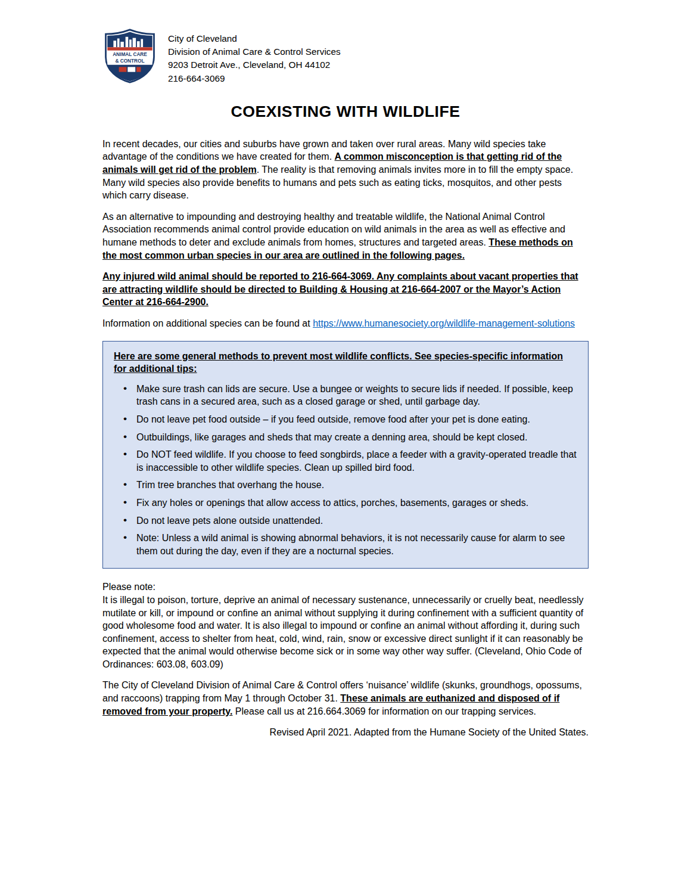ANIMAL CARE & CONTROL
City of Cleveland
Division of Animal Care & Control Services
9203 Detroit Ave., Cleveland, OH 44102
216-664-3069
COEXISTING WITH WILDLIFE
In recent decades, our cities and suburbs have grown and taken over rural areas. Many wild species take advantage of the conditions we have created for them. A common misconception is that getting rid of the animals will get rid of the problem. The reality is that removing animals invites more in to fill the empty space. Many wild species also provide benefits to humans and pets such as eating ticks, mosquitos, and other pests which carry disease.
As an alternative to impounding and destroying healthy and treatable wildlife, the National Animal Control Association recommends animal control provide education on wild animals in the area as well as effective and humane methods to deter and exclude animals from homes, structures and targeted areas. These methods on the most common urban species in our area are outlined in the following pages.
Any injured wild animal should be reported to 216-664-3069. Any complaints about vacant properties that are attracting wildlife should be directed to Building & Housing at 216-664-2007 or the Mayor’s Action Center at 216-664-2900.
Information on additional species can be found at https://www.humanesociety.org/wildlife-management-solutions
Here are some general methods to prevent most wildlife conflicts. See species-specific information for additional tips:
Make sure trash can lids are secure. Use a bungee or weights to secure lids if needed. If possible, keep trash cans in a secured area, such as a closed garage or shed, until garbage day.
Do not leave pet food outside – if you feed outside, remove food after your pet is done eating.
Outbuildings, like garages and sheds that may create a denning area, should be kept closed.
Do NOT feed wildlife. If you choose to feed songbirds, place a feeder with a gravity-operated treadle that is inaccessible to other wildlife species. Clean up spilled bird food.
Trim tree branches that overhang the house.
Fix any holes or openings that allow access to attics, porches, basements, garages or sheds.
Do not leave pets alone outside unattended.
Note: Unless a wild animal is showing abnormal behaviors, it is not necessarily cause for alarm to see them out during the day, even if they are a nocturnal species.
Please note:
It is illegal to poison, torture, deprive an animal of necessary sustenance, unnecessarily or cruelly beat, needlessly mutilate or kill, or impound or confine an animal without supplying it during confinement with a sufficient quantity of good wholesome food and water. It is also illegal to impound or confine an animal without affording it, during such confinement, access to shelter from heat, cold, wind, rain, snow or excessive direct sunlight if it can reasonably be expected that the animal would otherwise become sick or in some way other way suffer. (Cleveland, Ohio Code of Ordinances: 603.08, 603.09)
The City of Cleveland Division of Animal Care & Control offers ‘nuisance’ wildlife (skunks, groundhogs, opossums, and raccoons) trapping from May 1 through October 31. These animals are euthanized and disposed of if removed from your property. Please call us at 216.664.3069 for information on our trapping services.
Revised April 2021. Adapted from the Humane Society of the United States.